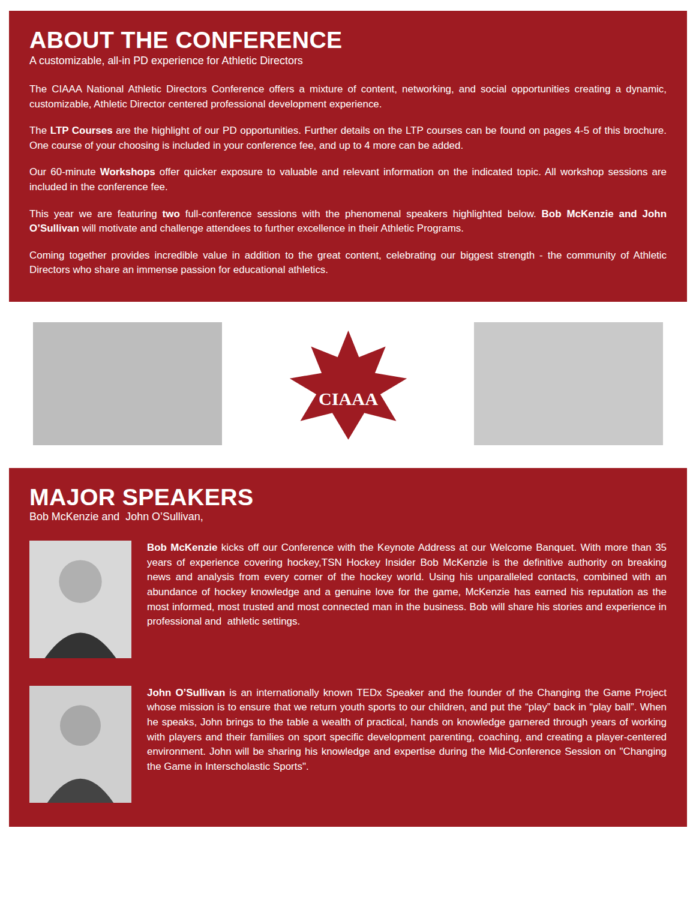ABOUT THE CONFERENCE
A customizable, all-in PD experience for Athletic Directors
The CIAAA National Athletic Directors Conference offers a mixture of content, networking, and social opportunities creating a dynamic, customizable, Athletic Director centered professional development experience.
The LTP Courses are the highlight of our PD opportunities. Further details on the LTP courses can be found on pages 4-5 of this brochure. One course of your choosing is included in your conference fee, and up to 4 more can be added.
Our 60-minute Workshops offer quicker exposure to valuable and relevant information on the indicated topic. All workshop sessions are included in the conference fee.
This year we are featuring two full-conference sessions with the phenomenal speakers highlighted below. Bob McKenzie and John O’Sullivan will motivate and challenge attendees to further excellence in their Athletic Programs.
Coming together provides incredible value in addition to the great content, celebrating our biggest strength - the community of Athletic Directors who share an immense passion for educational athletics.
MAJOR SPEAKERS
Bob McKenzie and John O’Sullivan,
Bob McKenzie kicks off our Conference with the Keynote Address at our Welcome Banquet. With more than 35 years of experience covering hockey,TSN Hockey Insider Bob McKenzie is the definitive authority on breaking news and analysis from every corner of the hockey world. Using his unparalleled contacts, combined with an abundance of hockey knowledge and a genuine love for the game, McKenzie has earned his reputation as the most informed, most trusted and most connected man in the business. Bob will share his stories and experience in professional and athletic settings.
John O’Sullivan is an internationally known TEDx Speaker and the founder of the Changing the Game Project whose mission is to ensure that we return youth sports to our children, and put the “play” back in “play ball”. When he speaks, John brings to the table a wealth of practical, hands on knowledge garnered through years of working with players and their families on sport specific development parenting, coaching, and creating a player-centered environment. John will be sharing his knowledge and expertise during the Mid-Conference Session on "Changing the Game in Interscholastic Sports".